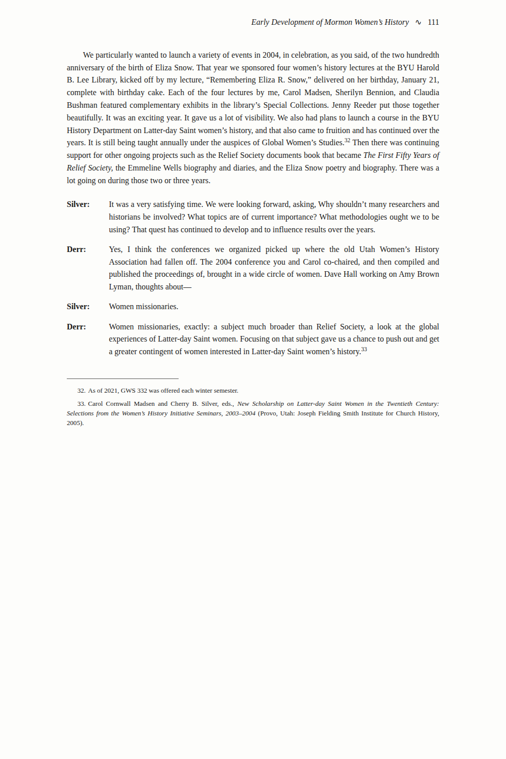Early Development of Mormon Women’s History ∿ 111
We particularly wanted to launch a variety of events in 2004, in celebration, as you said, of the two hundredth anniversary of the birth of Eliza Snow. That year we sponsored four women’s history lectures at the BYU Harold B. Lee Library, kicked off by my lecture, “Remembering Eliza R. Snow,” delivered on her birthday, January 21, complete with birthday cake. Each of the four lectures by me, Carol Madsen, Sherilyn Bennion, and Claudia Bushman featured complementary exhibits in the library’s Special Collections. Jenny Reeder put those together beautifully. It was an exciting year. It gave us a lot of visibility. We also had plans to launch a course in the BYU History Department on Latter-day Saint women’s history, and that also came to fruition and has continued over the years. It is still being taught annually under the auspices of Global Women’s Studies.32 Then there was continuing support for other ongoing projects such as the Relief Society documents book that became The First Fifty Years of Relief Society, the Emmeline Wells biography and diaries, and the Eliza Snow poetry and biography. There was a lot going on during those two or three years.
Silver:
It was a very satisfying time. We were looking forward, asking, Why shouldn’t many researchers and historians be involved? What topics are of current importance? What methodologies ought we to be using? That quest has continued to develop and to influence results over the years.
Derr:
Yes, I think the conferences we organized picked up where the old Utah Women’s History Association had fallen off. The 2004 conference you and Carol co-chaired, and then compiled and published the proceedings of, brought in a wide circle of women. Dave Hall working on Amy Brown Lyman, thoughts about—
Silver:
Women missionaries.
Derr:
Women missionaries, exactly: a subject much broader than Relief Society, a look at the global experiences of Latter-day Saint women. Focusing on that subject gave us a chance to push out and get a greater contingent of women interested in Latter-day Saint women’s history.33
32. As of 2021, GWS 332 was offered each winter semester.
33. Carol Cornwall Madsen and Cherry B. Silver, eds., New Scholarship on Latter-day Saint Women in the Twentieth Century: Selections from the Women’s History Initiative Seminars, 2003–2004 (Provo, Utah: Joseph Fielding Smith Institute for Church History, 2005).